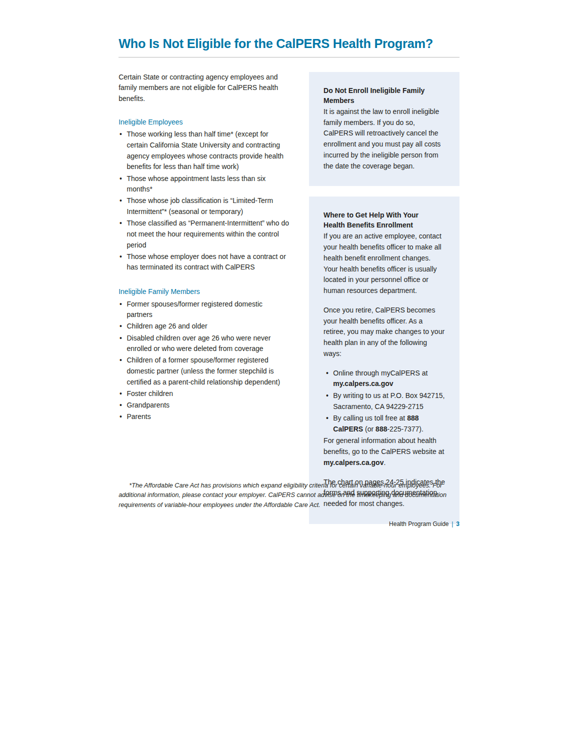Who Is Not Eligible for the CalPERS Health Program?
Certain State or contracting agency employees and family members are not eligible for CalPERS health benefits.
Ineligible Employees
Those working less than half time* (except for certain California State University and contracting agency employees whose contracts provide health benefits for less than half time work)
Those whose appointment lasts less than six months*
Those whose job classification is “Limited-Term Intermittent”* (seasonal or temporary)
Those classified as “Permanent-Intermittent” who do not meet the hour requirements within the control period
Those whose employer does not have a contract or has terminated its contract with CalPERS
Ineligible Family Members
Former spouses/former registered domestic partners
Children age 26 and older
Disabled children over age 26 who were never enrolled or who were deleted from coverage
Children of a former spouse/former registered domestic partner (unless the former stepchild is certified as a parent-child relationship dependent)
Foster children
Grandparents
Parents
Do Not Enroll Ineligible Family Members
It is against the law to enroll ineligible family members. If you do so, CalPERS will retroactively cancel the enrollment and you must pay all costs incurred by the ineligible person from the date the coverage began.
Where to Get Help With Your
Health Benefits Enrollment
If you are an active employee, contact your health benefits officer to make all health benefit enrollment changes. Your health benefits officer is usually located in your personnel office or human resources department.
Once you retire, CalPERS becomes your health benefits officer. As a retiree, you may make changes to your health plan in any of the following ways:
Online through myCalPERS at my.calpers.ca.gov
By writing to us at P.O. Box 942715, Sacramento, CA 94229-2715
By calling us toll free at 888 CalPERS (or 888-225-7377).
For general information about health benefits, go to the CalPERS website at my.calpers.ca.gov.
The chart on pages 24-25 indicates the forms and supporting documentation needed for most changes.
*The Affordable Care Act has provisions which expand eligibility criteria for certain variable-hour employees. For additional information, please contact your employer. CalPERS cannot advise on the timekeeping and documentation requirements of variable-hour employees under the Affordable Care Act.
Health Program Guide|3